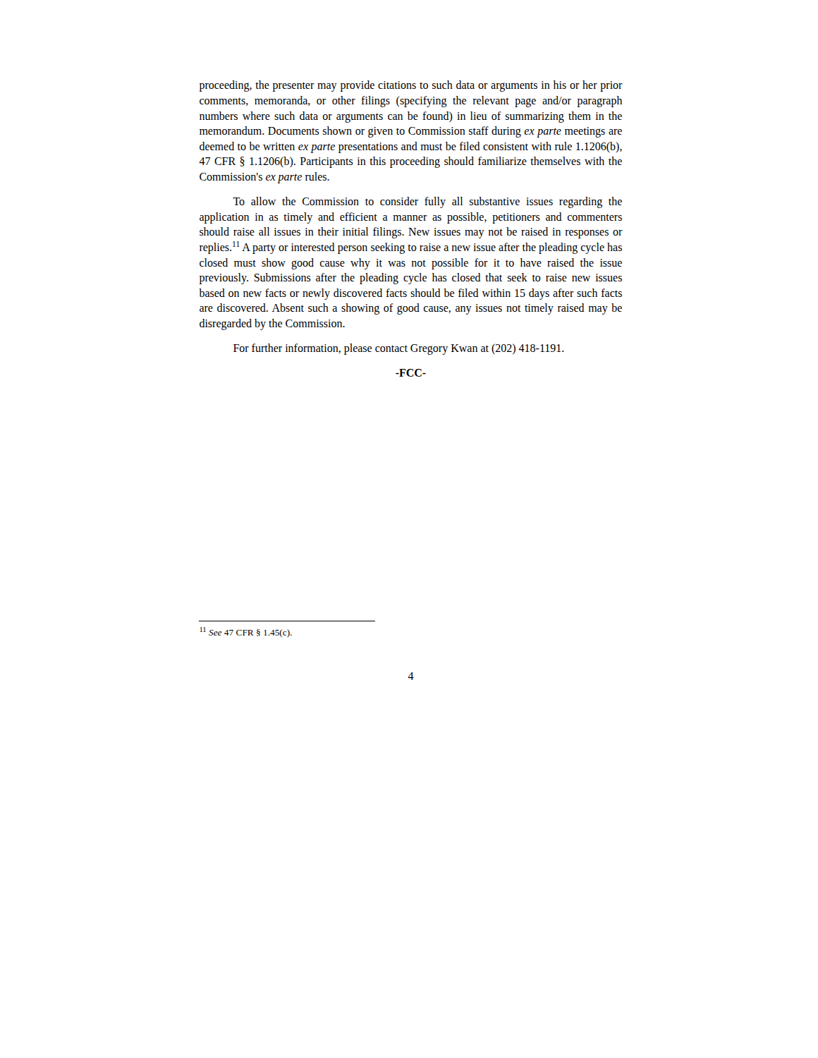proceeding, the presenter may provide citations to such data or arguments in his or her prior comments, memoranda, or other filings (specifying the relevant page and/or paragraph numbers where such data or arguments can be found) in lieu of summarizing them in the memorandum. Documents shown or given to Commission staff during ex parte meetings are deemed to be written ex parte presentations and must be filed consistent with rule 1.1206(b), 47 CFR § 1.1206(b). Participants in this proceeding should familiarize themselves with the Commission's ex parte rules.
To allow the Commission to consider fully all substantive issues regarding the application in as timely and efficient a manner as possible, petitioners and commenters should raise all issues in their initial filings. New issues may not be raised in responses or replies.11 A party or interested person seeking to raise a new issue after the pleading cycle has closed must show good cause why it was not possible for it to have raised the issue previously. Submissions after the pleading cycle has closed that seek to raise new issues based on new facts or newly discovered facts should be filed within 15 days after such facts are discovered. Absent such a showing of good cause, any issues not timely raised may be disregarded by the Commission.
For further information, please contact Gregory Kwan at (202) 418-1191.
-FCC-
11 See 47 CFR § 1.45(c).
4